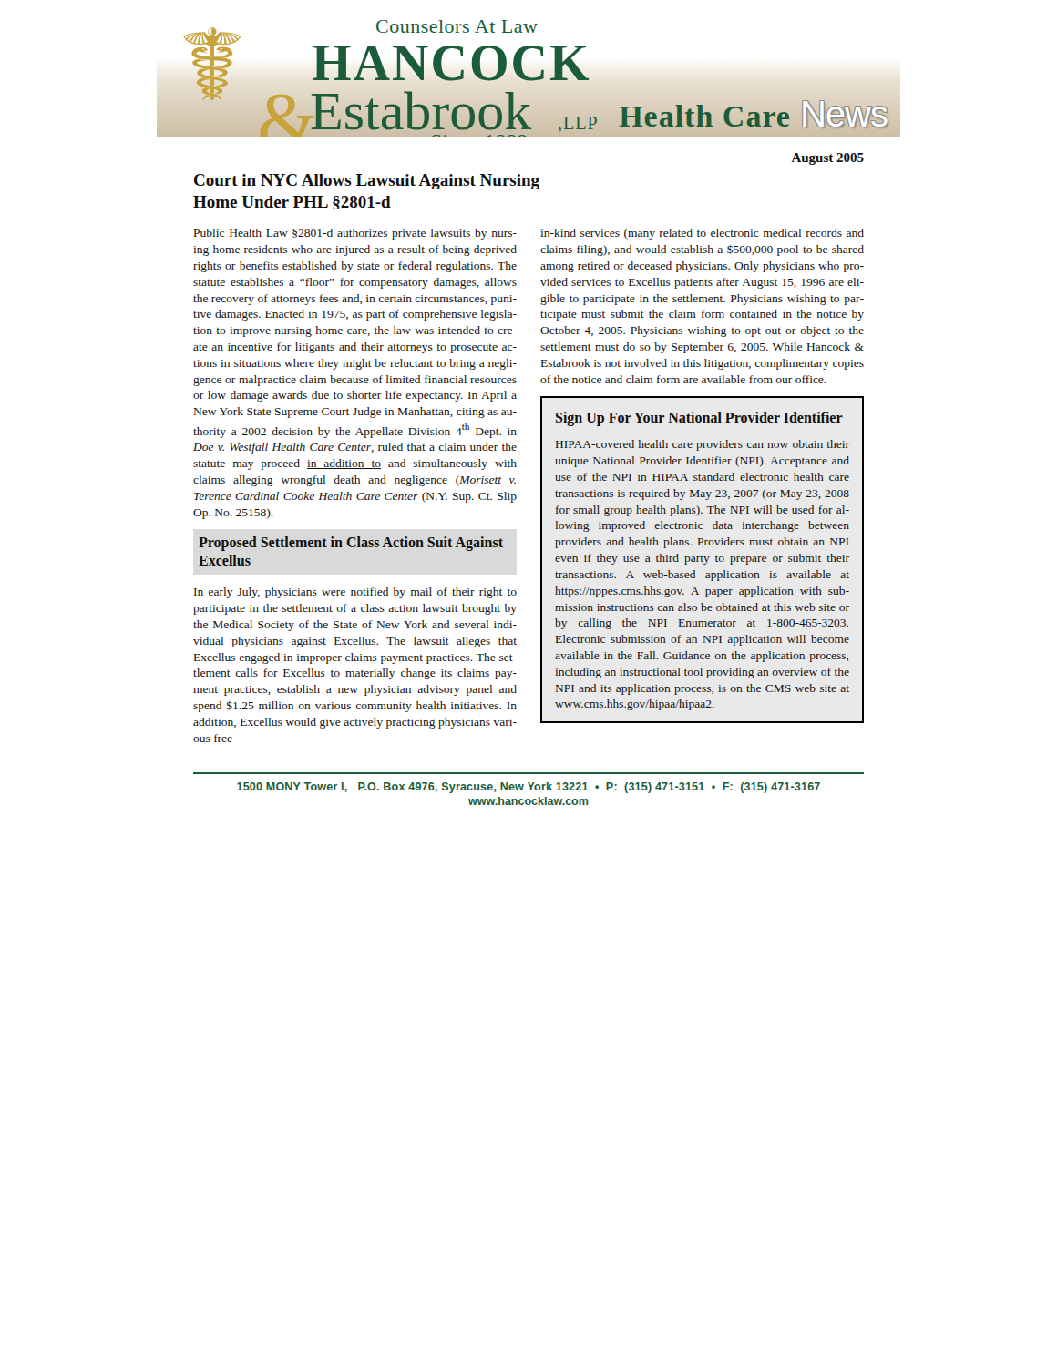☤
Counselors At Law
HANCOCK
& Estabrook ,LLP Since 1889
Health Care News
August 2005
Court in NYC Allows Lawsuit Against Nursing Home Under PHL §2801-d
Public Health Law §2801-d authorizes private lawsuits by nursing home residents who are injured as a result of being deprived rights or benefits established by state or federal regulations. The statute establishes a “floor” for compensatory damages, allows the recovery of attorneys fees and, in certain circumstances, punitive damages. Enacted in 1975, as part of comprehensive legislation to improve nursing home care, the law was intended to create an incentive for litigants and their attorneys to prosecute actions in situations where they might be reluctant to bring a negligence or malpractice claim because of limited financial resources or low damage awards due to shorter life expectancy. In April a New York State Supreme Court Judge in Manhattan, citing as authority a 2002 decision by the Appellate Division 4th Dept. in Doe v. Westfall Health Care Center, ruled that a claim under the statute may proceed in addition to and simultaneously with claims alleging wrongful death and negligence (Morisett v. Terence Cardinal Cooke Health Care Center (N.Y. Sup. Ct. Slip Op. No. 25158).
Proposed Settlement in Class Action Suit Against Excellus
In early July, physicians were notified by mail of their right to participate in the settlement of a class action lawsuit brought by the Medical Society of the State of New York and several individual physicians against Excellus. The lawsuit alleges that Excellus engaged in improper claims payment practices. The settlement calls for Excellus to materially change its claims payment practices, establish a new physician advisory panel and spend $1.25 million on various community health initiatives. In addition, Excellus would give actively practicing physicians various free
in-kind services (many related to electronic medical records and claims filing), and would establish a $500,000 pool to be shared among retired or deceased physicians. Only physicians who provided services to Excellus patients after August 15, 1996 are eligible to participate in the settlement. Physicians wishing to participate must submit the claim form contained in the notice by October 4, 2005. Physicians wishing to opt out or object to the settlement must do so by September 6, 2005. While Hancock & Estabrook is not involved in this litigation, complimentary copies of the notice and claim form are available from our office.
Sign Up For Your National Provider Identifier
HIPAA-covered health care providers can now obtain their unique National Provider Identifier (NPI). Acceptance and use of the NPI in HIPAA standard electronic health care transactions is required by May 23, 2007 (or May 23, 2008 for small group health plans). The NPI will be used for allowing improved electronic data interchange between providers and health plans. Providers must obtain an NPI even if they use a third party to prepare or submit their transactions. A web-based application is available at https://nppes.cms.hhs.gov. A paper application with submission instructions can also be obtained at this web site or by calling the NPI Enumerator at 1-800-465-3203. Electronic submission of an NPI application will become available in the Fall. Guidance on the application process, including an instructional tool providing an overview of the NPI and its application process, is on the CMS web site at www.cms.hhs.gov/hipaa/hipaa2.
1500 MONY Tower I, P.O. Box 4976, Syracuse, New York 13221 • P: (315) 471-3151 • F: (315) 471-3167
www.hancocklaw.com